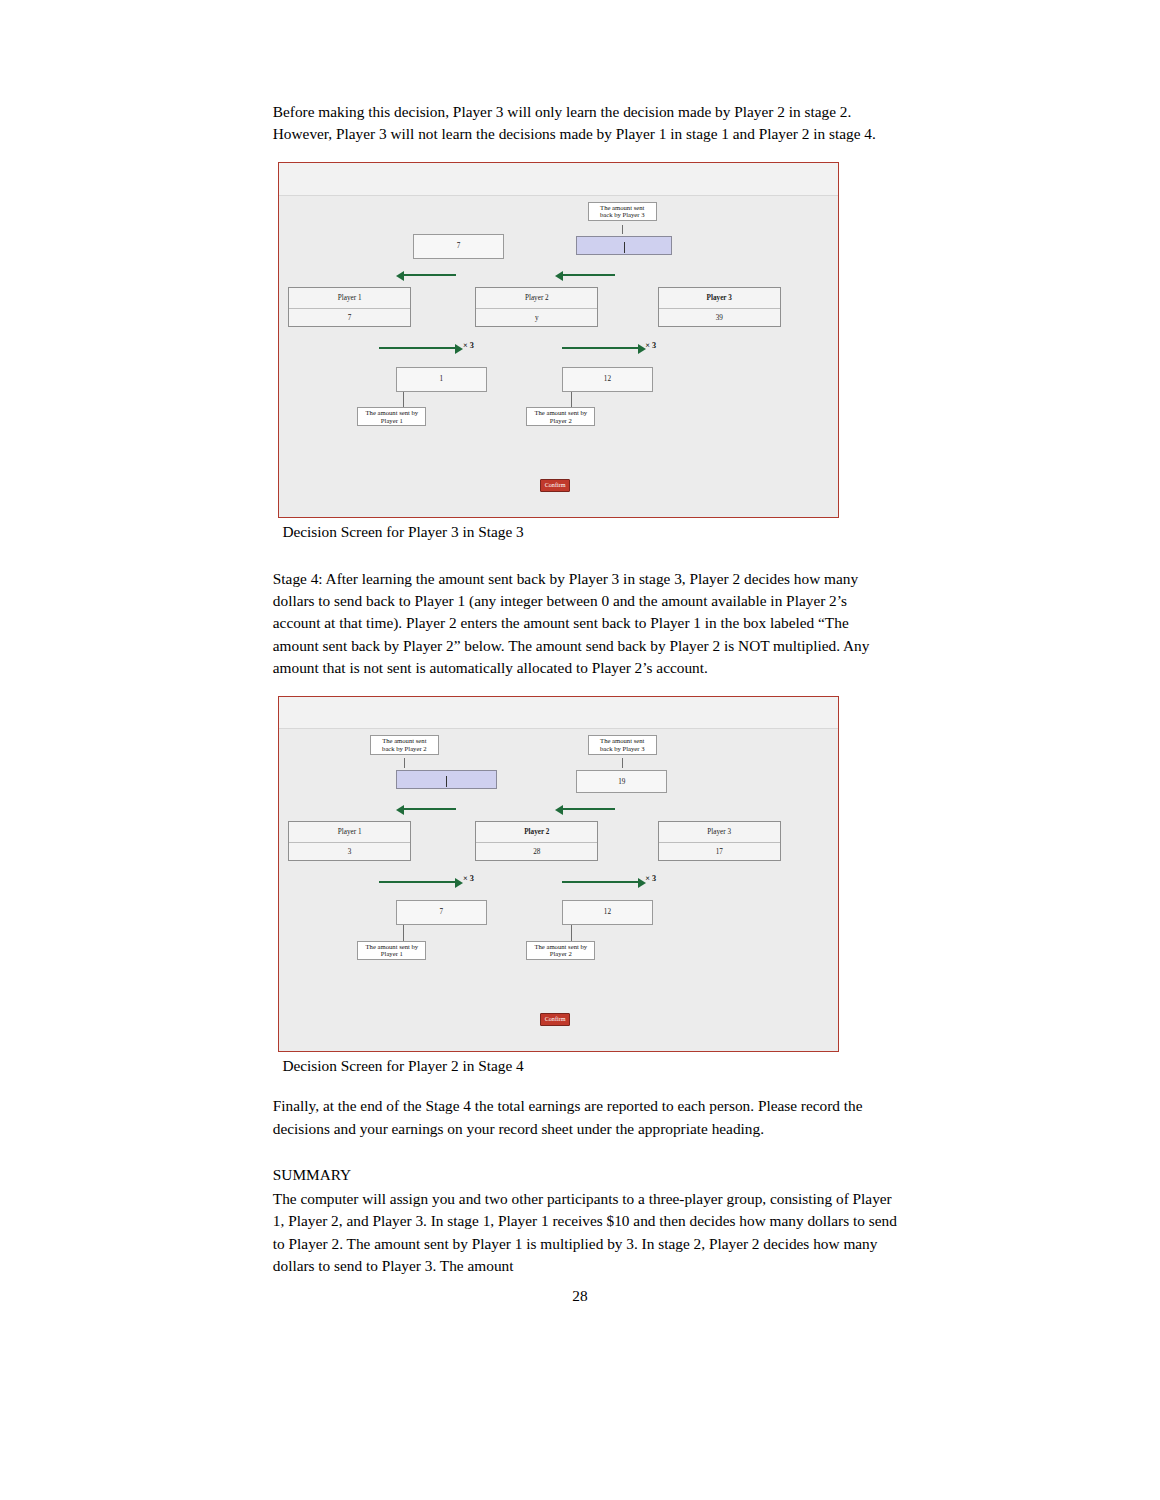Before making this decision, Player 3 will only learn the decision made by Player 2 in stage 2. However, Player 3 will not learn the decisions made by Player 1 in stage 1 and Player 2 in stage 4.
The amount sent
back by Player 3
7
Player 17
Player 2 y
Player 339
× 3
× 3
1
12
The amount sent by
Player 1
The amount sent by
Player 2
Confirm
Decision Screen for Player 3 in Stage 3
Stage 4: After learning the amount sent back by Player 3 in stage 3, Player 2 decides how many dollars to send back to Player 1 (any integer between 0 and the amount available in Player 2’s account at that time). Player 2 enters the amount sent back to Player 1 in the box labeled “The amount sent back by Player 2” below. The amount send back by Player 2 is NOT multiplied. Any amount that is not sent is automatically allocated to Player 2’s account.
The amount sent
back by Player 2
The amount sent
back by Player 3
19
Player 13
Player 228
Player 317
× 3
× 3
7
12
The amount sent by
Player 1
The amount sent by
Player 2
Confirm
Decision Screen for Player 2 in Stage 4
Finally, at the end of the Stage 4 the total earnings are reported to each person. Please record the decisions and your earnings on your record sheet under the appropriate heading.
SUMMARY
The computer will assign you and two other participants to a three-player group, consisting of Player 1, Player 2, and Player 3. In stage 1, Player 1 receives $10 and then decides how many dollars to send to Player 2. The amount sent by Player 1 is multiplied by 3. In stage 2, Player 2 decides how many dollars to send to Player 3. The amount
28